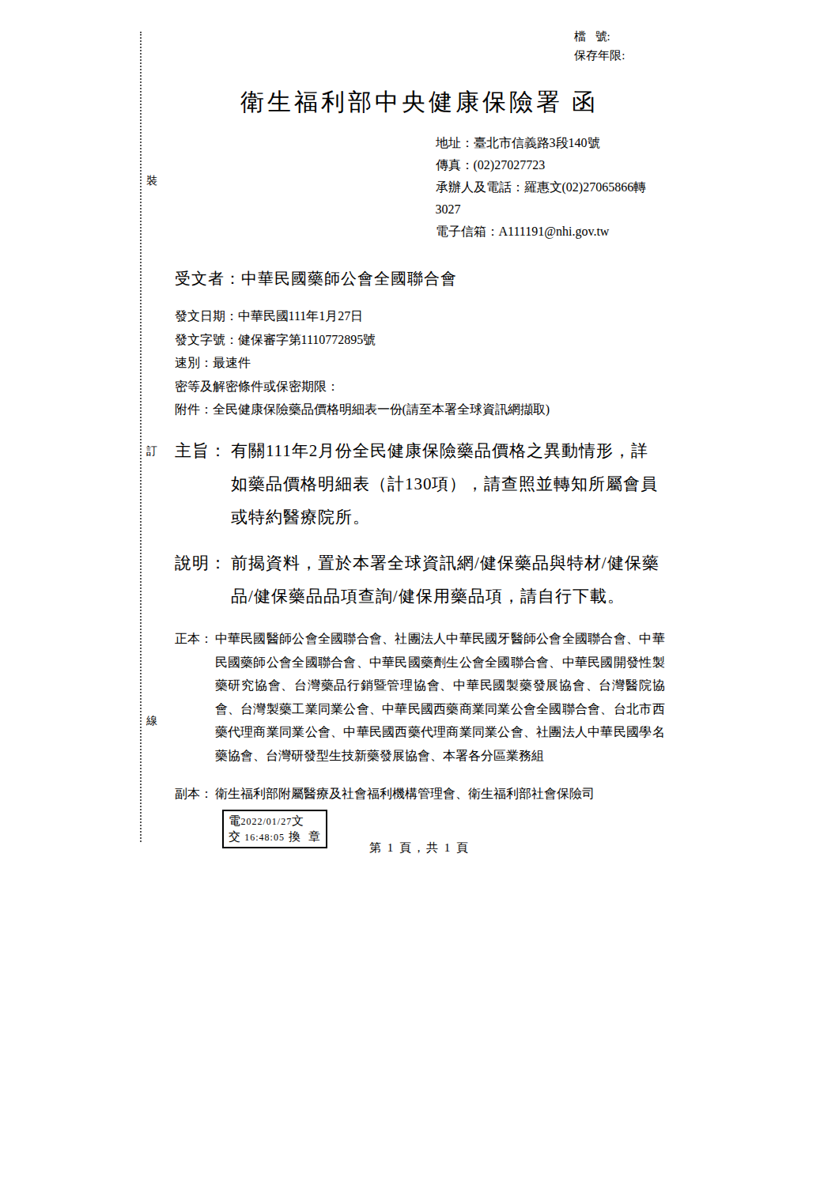裝 訂 線
檔 號:
保存年限:
衛生福利部中央健康保險署 函
地址：臺北市信義路3段140號
傳真：(02)27027723
承辦人及電話：羅惠文(02)27065866轉
3027
電子信箱：A111191@nhi.gov.tw
受文者：中華民國藥師公會全國聯合會
發文日期：中華民國111年1月27日
發文字號：健保審字第1110772895號
速別：最速件
密等及解密條件或保密期限：
附件：全民健康保險藥品價格明細表一份(請至本署全球資訊網擷取)
主旨：
有關111年2月份全民健康保險藥品價格之異動情形，詳如藥品價格明細表（計130項），請查照並轉知所屬會員或特約醫療院所。
說明：
前揭資料，置於本署全球資訊網/健保藥品與特材/健保藥品/健保藥品品項查詢/健保用藥品項，請自行下載。
正本：
中華民國醫師公會全國聯合會、社團法人中華民國牙醫師公會全國聯合會、中華民國藥師公會全國聯合會、中華民國藥劑生公會全國聯合會、中華民國開發性製藥研究協會、台灣藥品行銷暨管理協會、中華民國製藥發展協會、台灣醫院協會、台灣製藥工業同業公會、中華民國西藥商業同業公會全國聯合會、台北市西藥代理商業同業公會、中華民國西藥代理商業同業公會、社團法人中華民國學名藥協會、台灣研發型生技新藥發展協會、本署各分區業務組
副本：
衛生福利部附屬醫療及社會福利機構管理會、衛生福利部社會保險司
電2022/01/27文 交 16:48:05 換 章
第 1 頁，共 1 頁